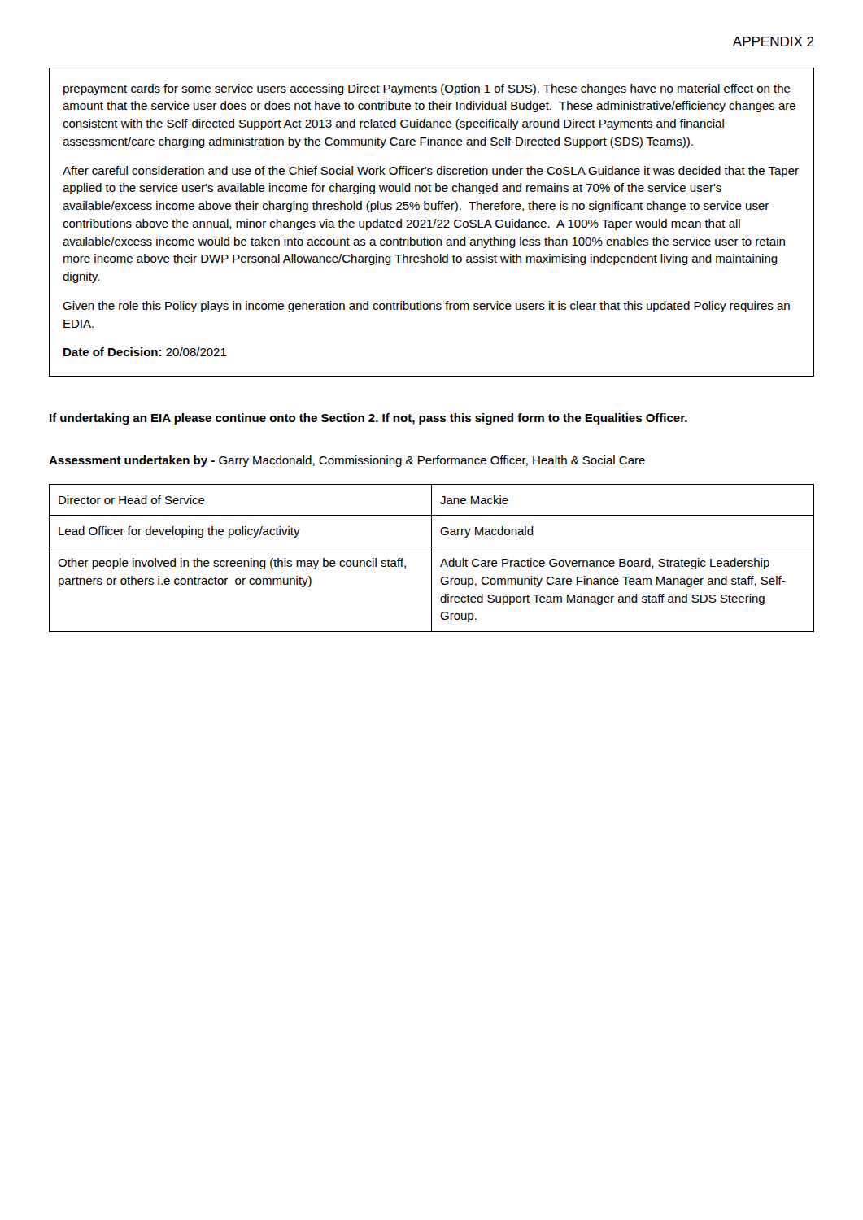APPENDIX 2
prepayment cards for some service users accessing Direct Payments (Option 1 of SDS). These changes have no material effect on the amount that the service user does or does not have to contribute to their Individual Budget. These administrative/efficiency changes are consistent with the Self-directed Support Act 2013 and related Guidance (specifically around Direct Payments and financial assessment/care charging administration by the Community Care Finance and Self-Directed Support (SDS) Teams)).
After careful consideration and use of the Chief Social Work Officer's discretion under the CoSLA Guidance it was decided that the Taper applied to the service user's available income for charging would not be changed and remains at 70% of the service user's available/excess income above their charging threshold (plus 25% buffer). Therefore, there is no significant change to service user contributions above the annual, minor changes via the updated 2021/22 CoSLA Guidance. A 100% Taper would mean that all available/excess income would be taken into account as a contribution and anything less than 100% enables the service user to retain more income above their DWP Personal Allowance/Charging Threshold to assist with maximising independent living and maintaining dignity.
Given the role this Policy plays in income generation and contributions from service users it is clear that this updated Policy requires an EDIA.
Date of Decision: 20/08/2021
If undertaking an EIA please continue onto the Section 2. If not, pass this signed form to the Equalities Officer.
Assessment undertaken by - Garry Macdonald, Commissioning & Performance Officer, Health & Social Care
| Director or Head of Service | Jane Mackie |
| Lead Officer for developing the policy/activity | Garry Macdonald |
| Other people involved in the screening (this may be council staff, partners or others i.e contractor or community) | Adult Care Practice Governance Board, Strategic Leadership Group, Community Care Finance Team Manager and staff, Self-directed Support Team Manager and staff and SDS Steering Group. |